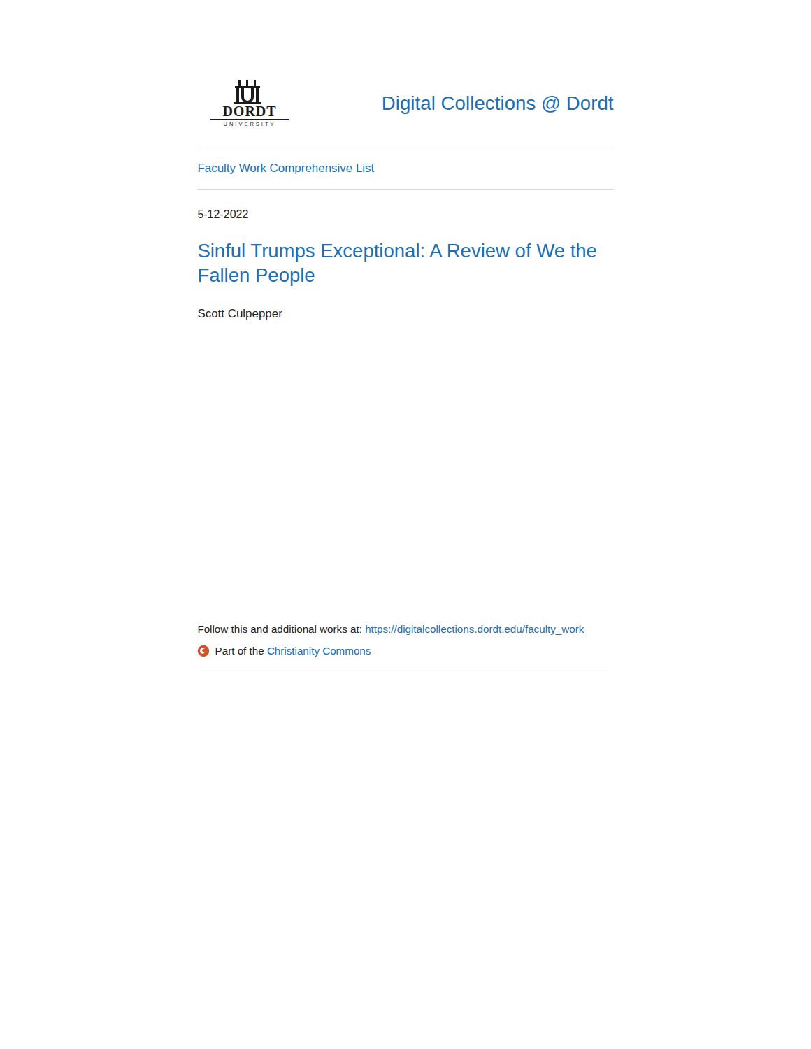Dordt University DORDT UNIVERSITY
Digital Collections @ Dordt
Faculty Work Comprehensive List
5-12-2022
Sinful Trumps Exceptional: A Review of We the Fallen People
Scott Culpepper
Follow this and additional works at: https://digitalcollections.dordt.edu/faculty_work
Part of the Christianity Commons